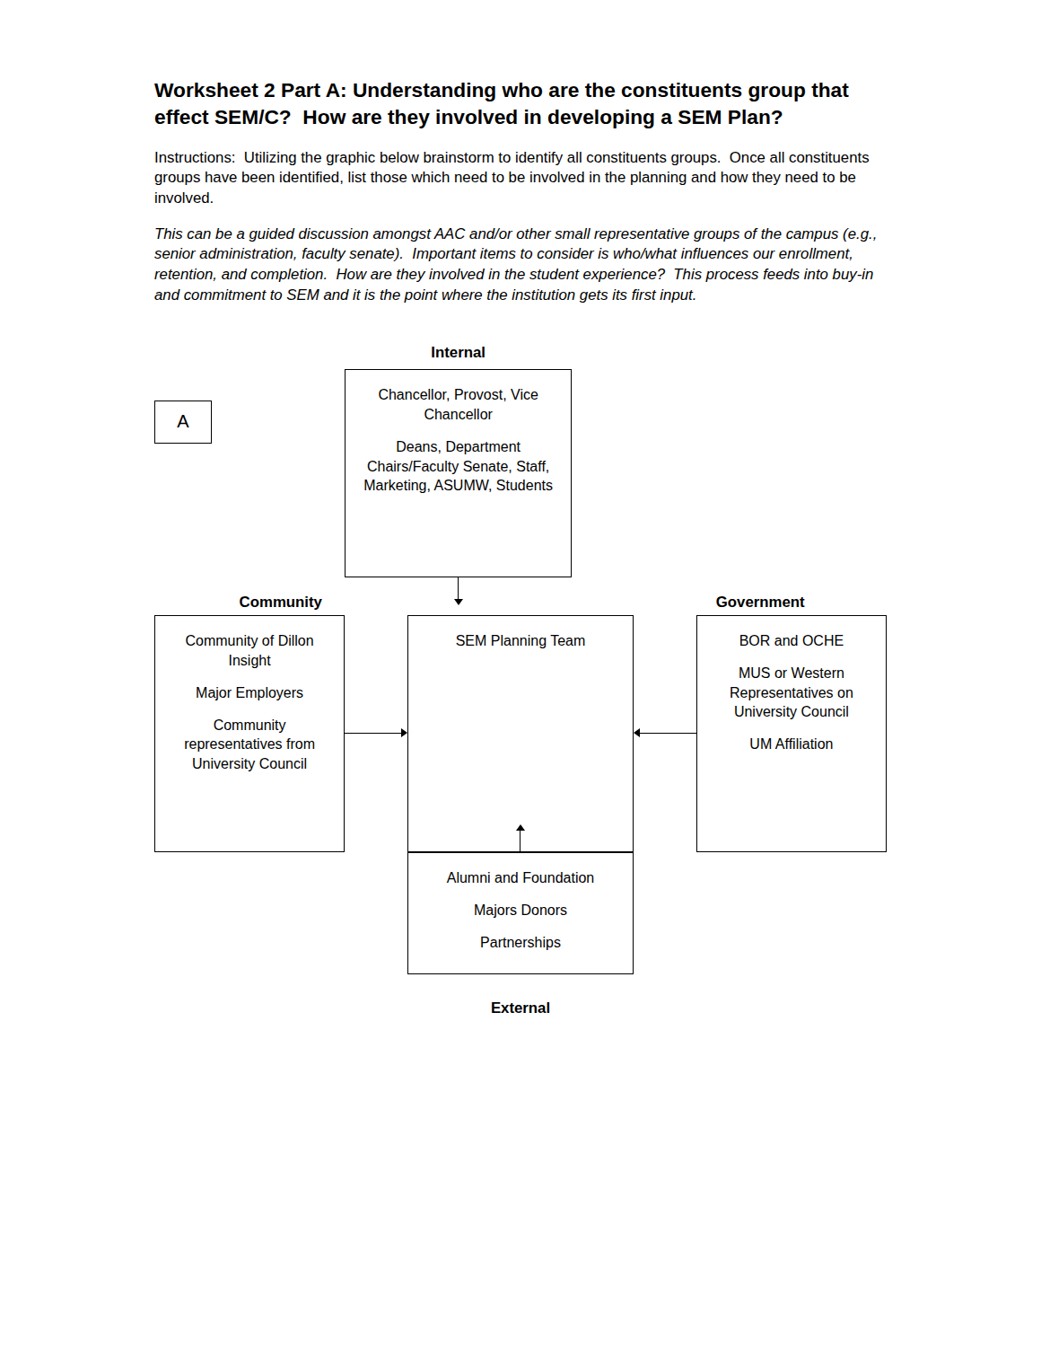Worksheet 2 Part A: Understanding who are the constituents group that effect SEM/C? How are they involved in developing a SEM Plan?
Instructions: Utilizing the graphic below brainstorm to identify all constituents groups. Once all constituents groups have been identified, list those which need to be involved in the planning and how they need to be involved.
This can be a guided discussion amongst AAC and/or other small representative groups of the campus (e.g., senior administration, faculty senate). Important items to consider is who/what influences our enrollment, retention, and completion. How are they involved in the student experience? This process feeds into buy-in and commitment to SEM and it is the point where the institution gets its first input.
Internal
A
Chancellor, Provost, Vice Chancellor
Deans, Department Chairs/Faculty Senate, Staff, Marketing, ASUMW, Students
Community
Government
Community of Dillon Insight
Major Employers
Community representatives from University Council
SEM Planning Team
BOR and OCHE
MUS or Western Representatives on University Council
UM Affiliation
Alumni and Foundation
Majors Donors
Partnerships
External